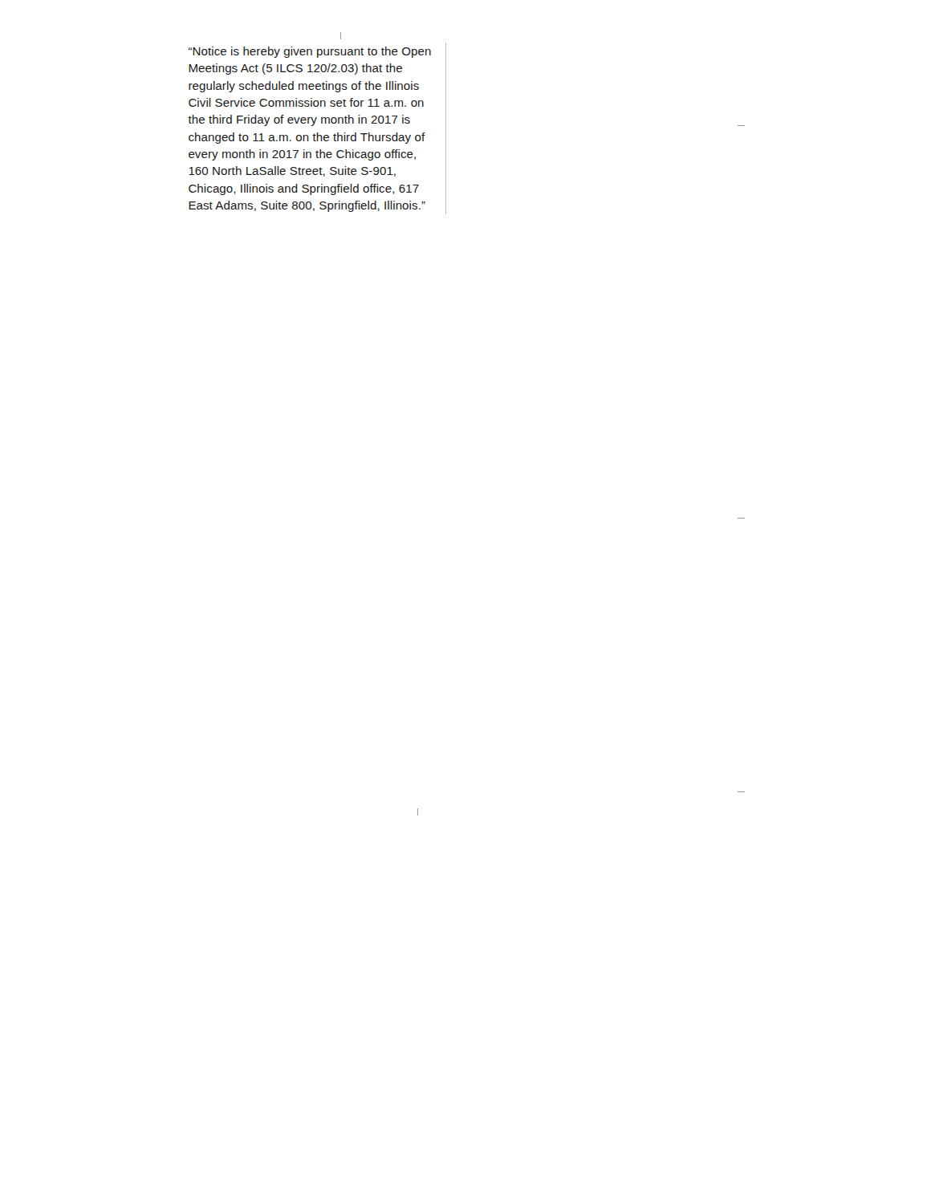“Notice is hereby given pursuant to the Open Meetings Act (5 ILCS 120/2.03) that the regularly scheduled meetings of the Illinois Civil Service Commission set for 11 a.m. on the third Friday of every month in 2017 is changed to 11 a.m. on the third Thursday of every month in 2017 in the Chicago office, 160 North LaSalle Street, Suite S-901, Chicago, Illinois and Springfield office, 617 East Adams, Suite 800, Springfield, Illinois.”